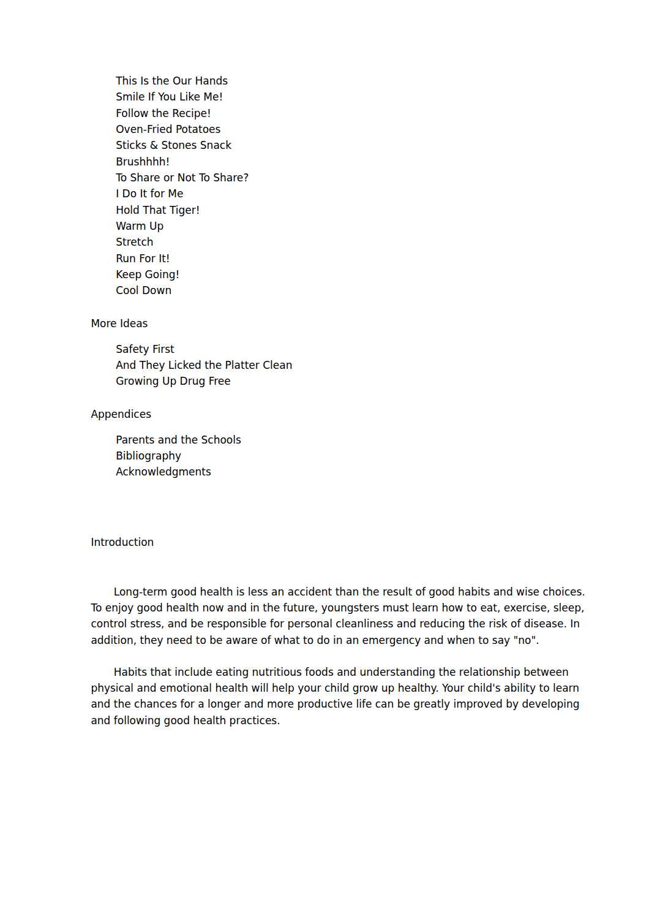This Is the Our Hands
Smile If You Like Me!
Follow the Recipe!
Oven-Fried Potatoes
Sticks & Stones Snack
Brushhhh!
To Share or Not To Share?
I Do It for Me
Hold That Tiger!
Warm Up
Stretch
Run For It!
Keep Going!
Cool Down
More Ideas
Safety First
And They Licked the Platter Clean
Growing Up Drug Free
Appendices
Parents and the Schools
Bibliography
Acknowledgments
Introduction
Long-term good health is less an accident than the result of good habits and wise choices. To enjoy good health now and in the future, youngsters must learn how to eat, exercise, sleep, control stress, and be responsible for personal cleanliness and reducing the risk of disease. In addition, they need to be aware of what to do in an emergency and when to say "no".
Habits that include eating nutritious foods and understanding the relationship between physical and emotional health will help your child grow up healthy. Your child's ability to learn and the chances for a longer and more productive life can be greatly improved by developing and following good health practices.